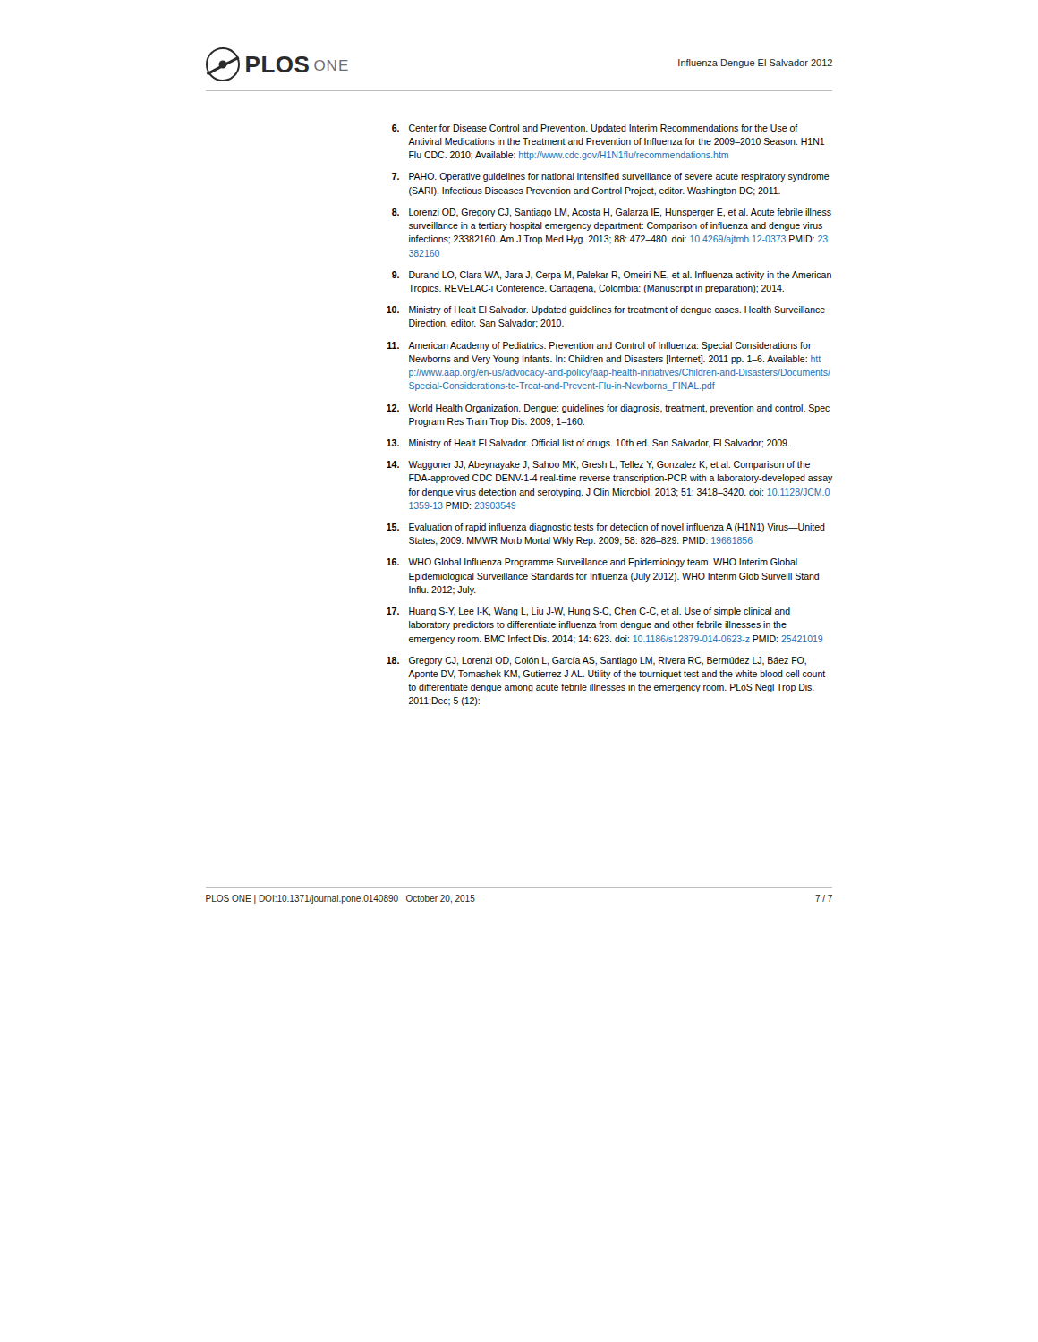PLOSONE
Influenza Dengue El Salvador 2012
6. Center for Disease Control and Prevention. Updated Interim Recommendations for the Use of Antiviral Medications in the Treatment and Prevention of Influenza for the 2009–2010 Season. H1N1 Flu CDC. 2010; Available: http://www.cdc.gov/H1N1flu/recommendations.htm
7. PAHO. Operative guidelines for national intensified surveillance of severe acute respiratory syndrome (SARI). Infectious Diseases Prevention and Control Project, editor. Washington DC; 2011.
8. Lorenzi OD, Gregory CJ, Santiago LM, Acosta H, Galarza IE, Hunsperger E, et al. Acute febrile illness surveillance in a tertiary hospital emergency department: Comparison of influenza and dengue virus infections; 23382160. Am J Trop Med Hyg. 2013; 88: 472–480. doi: 10.4269/ajtmh.12-0373 PMID: 23382160
9. Durand LO, Clara WA, Jara J, Cerpa M, Palekar R, Omeiri NE, et al. Influenza activity in the American Tropics. REVELAC-i Conference. Cartagena, Colombia: (Manuscript in preparation); 2014.
10. Ministry of Healt El Salvador. Updated guidelines for treatment of dengue cases. Health Surveillance Direction, editor. San Salvador; 2010.
11. American Academy of Pediatrics. Prevention and Control of Influenza: Special Considerations for Newborns and Very Young Infants. In: Children and Disasters [Internet]. 2011 pp. 1–6. Available: http://www.aap.org/en-us/advocacy-and-policy/aap-health-initiatives/Children-and-Disasters/Documents/Special-Considerations-to-Treat-and-Prevent-Flu-in-Newborns_FINAL.pdf
12. World Health Organization. Dengue: guidelines for diagnosis, treatment, prevention and control. Spec Program Res Train Trop Dis. 2009; 1–160.
13. Ministry of Healt El Salvador. Official list of drugs. 10th ed. San Salvador, El Salvador; 2009.
14. Waggoner JJ, Abeynayake J, Sahoo MK, Gresh L, Tellez Y, Gonzalez K, et al. Comparison of the FDA-approved CDC DENV-1-4 real-time reverse transcription-PCR with a laboratory-developed assay for dengue virus detection and serotyping. J Clin Microbiol. 2013; 51: 3418–3420. doi: 10.1128/JCM.01359-13 PMID: 23903549
15. Evaluation of rapid influenza diagnostic tests for detection of novel influenza A (H1N1) Virus—United States, 2009. MMWR Morb Mortal Wkly Rep. 2009; 58: 826–829. PMID: 19661856
16. WHO Global Influenza Programme Surveillance and Epidemiology team. WHO Interim Global Epidemiological Surveillance Standards for Influenza (July 2012). WHO Interim Glob Surveill Stand Influ. 2012; July.
17. Huang S-Y, Lee I-K, Wang L, Liu J-W, Hung S-C, Chen C-C, et al. Use of simple clinical and laboratory predictors to differentiate influenza from dengue and other febrile illnesses in the emergency room. BMC Infect Dis. 2014; 14: 623. doi: 10.1186/s12879-014-0623-z PMID: 25421019
18. Gregory CJ, Lorenzi OD, Colón L, García AS, Santiago LM, Rivera RC, Bermúdez LJ, Báez FO, Aponte DV, Tomashek KM, Gutierrez J AL. Utility of the tourniquet test and the white blood cell count to differentiate dengue among acute febrile illnesses in the emergency room. PLoS Negl Trop Dis. 2011;Dec; 5 (12):
PLOS ONE | DOI:10.1371/journal.pone.0140890 October 20, 2015
7 / 7